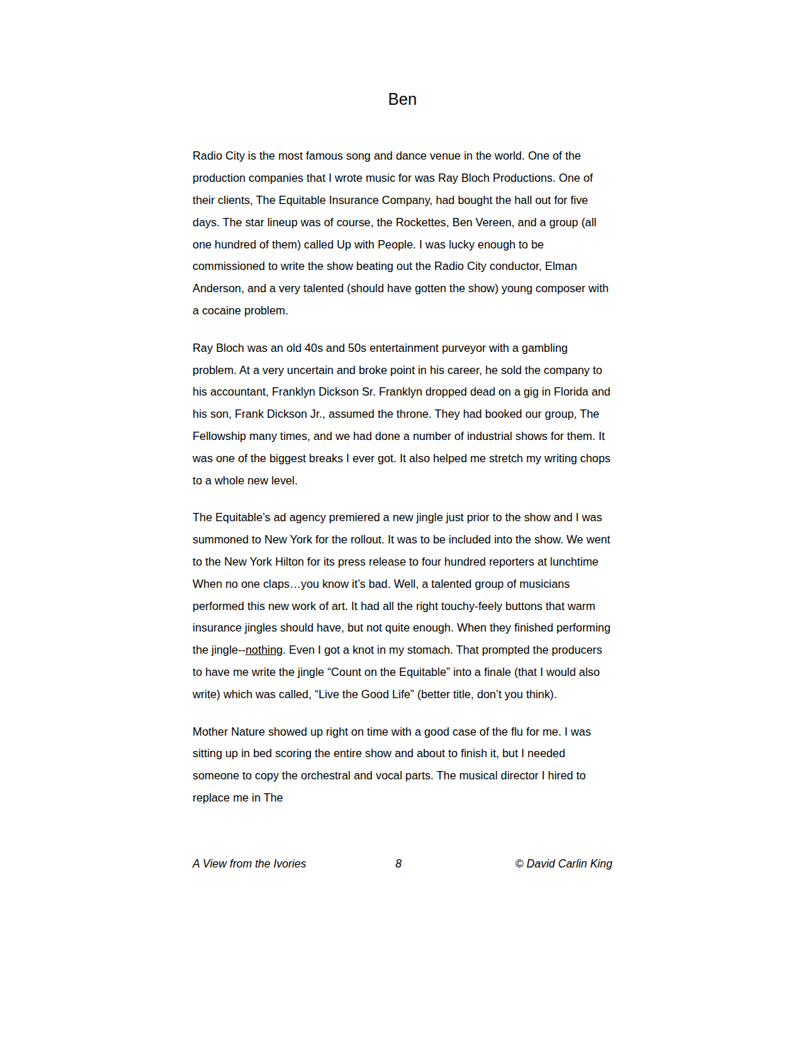Ben
Radio City is the most famous song and dance venue in the world. One of the production companies that I wrote music for was Ray Bloch Productions. One of their clients, The Equitable Insurance Company, had bought the hall out for five days. The star lineup was of course, the Rockettes, Ben Vereen, and a group (all one hundred of them) called Up with People. I was lucky enough to be commissioned to write the show beating out the Radio City conductor, Elman Anderson, and a very talented (should have gotten the show) young composer with a cocaine problem.
Ray Bloch was an old 40s and 50s entertainment purveyor with a gambling problem. At a very uncertain and broke point in his career, he sold the company to his accountant, Franklyn Dickson Sr. Franklyn dropped dead on a gig in Florida and his son, Frank Dickson Jr., assumed the throne. They had booked our group, The Fellowship many times, and we had done a number of industrial shows for them. It was one of the biggest breaks I ever got. It also helped me stretch my writing chops to a whole new level.
The Equitable’s ad agency premiered a new jingle just prior to the show and I was summoned to New York for the rollout. It was to be included into the show. We went to the New York Hilton for its press release to four hundred reporters at lunchtime When no one claps…you know it’s bad. Well, a talented group of musicians performed this new work of art. It had all the right touchy-feely buttons that warm insurance jingles should have, but not quite enough. When they finished performing the jingle--nothing. Even I got a knot in my stomach. That prompted the producers to have me write the jingle “Count on the Equitable” into a finale (that I would also write) which was called, “Live the Good Life” (better title, don’t you think).
Mother Nature showed up right on time with a good case of the flu for me. I was sitting up in bed scoring the entire show and about to finish it, but I needed someone to copy the orchestral and vocal parts. The musical director I hired to replace me in The
A View from the Ivories 8 © David Carlin King